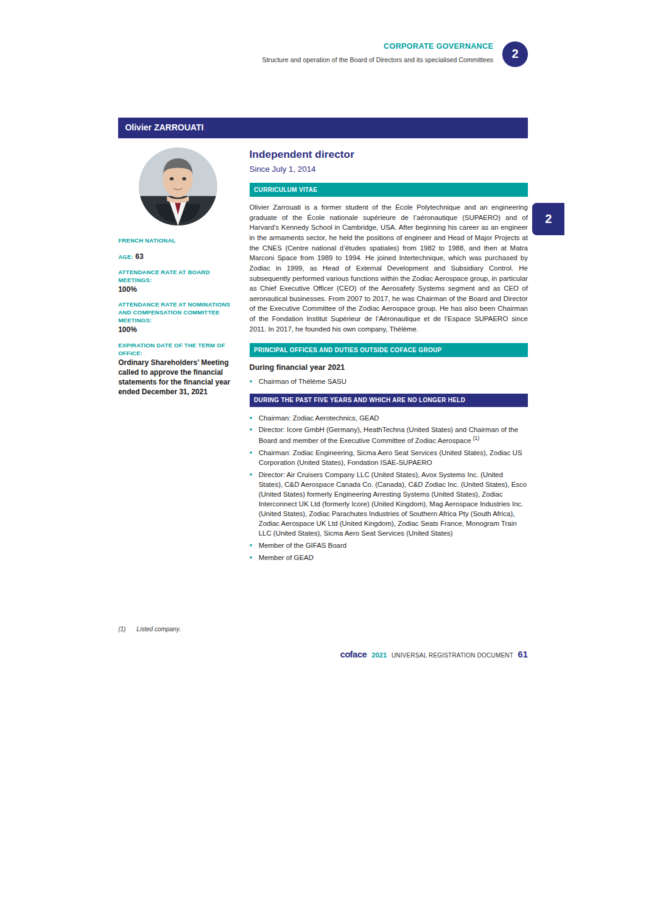CORPORATE GOVERNANCE
Structure and operation of the Board of Directors and its specialised Committees
2
2
Olivier ZARROUATI
FRENCH NATIONAL
AGE: 63
ATTENDANCE RATE AT BOARD MEETINGS:
100%
ATTENDANCE RATE AT NOMINATIONS AND COMPENSATION COMMITTEE MEETINGS:
100%
EXPIRATION DATE OF THE TERM OF OFFICE:
Ordinary Shareholders’ Meeting called to approve the financial statements for the financial year ended December 31, 2021
Independent director
Since July 1, 2014
CURRICULUM VITAE
Olivier Zarrouati is a former student of the École Polytechnique and an engineering graduate of the École nationale supérieure de l’aéronautique (SUPAERO) and of Harvard’s Kennedy School in Cambridge, USA. After beginning his career as an engineer in the armaments sector, he held the positions of engineer and Head of Major Projects at the CNES (Centre national d’études spatiales) from 1982 to 1988, and then at Matra Marconi Space from 1989 to 1994. He joined Intertechnique, which was purchased by Zodiac in 1999, as Head of External Development and Subsidiary Control. He subsequently performed various functions within the Zodiac Aerospace group, in particular as Chief Executive Officer (CEO) of the Aerosafety Systems segment and as CEO of aeronautical businesses. From 2007 to 2017, he was Chairman of the Board and Director of the Executive Committee of the Zodiac Aerospace group. He has also been Chairman of the Fondation Institut Supérieur de l’Aéronautique et de l’Espace SUPAERO since 2011. In 2017, he founded his own company, Thélème.
PRINCIPAL OFFICES AND DUTIES OUTSIDE COFACE GROUP
During financial year 2021
Chairman of Thélème SASU
DURING THE PAST FIVE YEARS AND WHICH ARE NO LONGER HELD
Chairman: Zodiac Aerotechnics, GEAD
Director: Icore GmbH (Germany), HeathTechna (United States) and Chairman of the Board and member of the Executive Committee of Zodiac Aerospace (1)
Chairman: Zodiac Engineering, Sicma Aero Seat Services (United States), Zodiac US Corporation (United States), Fondation ISAE-SUPAERO
Director: Air Cruisers Company LLC (United States), Avox Systems Inc. (United States), C&D Aerospace Canada Co. (Canada), C&D Zodiac Inc. (United States), Esco (United States) formerly Engineering Arresting Systems (United States), Zodiac Interconnect UK Ltd (formerly Icore) (United Kingdom), Mag Aerospace Industries Inc. (United States), Zodiac Parachutes Industries of Southern Africa Pty (South Africa), Zodiac Aerospace UK Ltd (United Kingdom), Zodiac Seats France, Monogram Train LLC (United States), Sicma Aero Seat Services (United States)
Member of the GIFAS Board
Member of GEAD
(1) Listed company.
coface 2021 UNIVERSAL REGISTRATION DOCUMENT 61